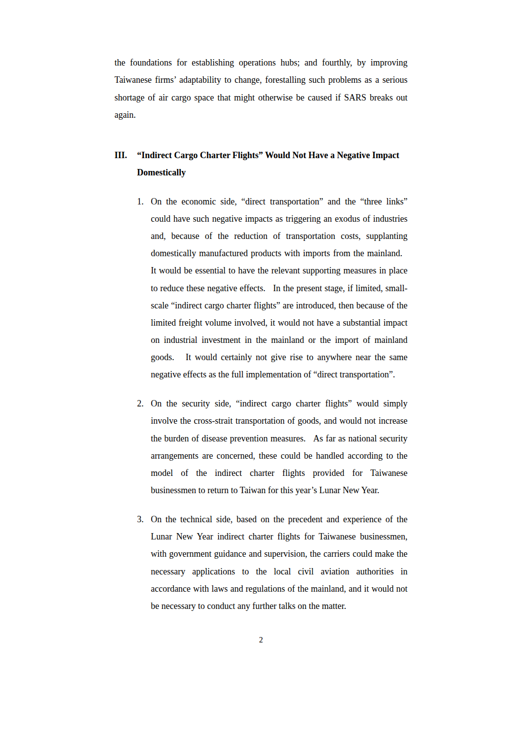the foundations for establishing operations hubs; and fourthly, by improving Taiwanese firms’ adaptability to change, forestalling such problems as a serious shortage of air cargo space that might otherwise be caused if SARS breaks out again.
III.“Indirect Cargo Charter Flights” Would Not Have a Negative Impact Domestically
1. On the economic side, “direct transportation” and the “three links” could have such negative impacts as triggering an exodus of industries and, because of the reduction of transportation costs, supplanting domestically manufactured products with imports from the mainland. It would be essential to have the relevant supporting measures in place to reduce these negative effects. In the present stage, if limited, small-scale “indirect cargo charter flights” are introduced, then because of the limited freight volume involved, it would not have a substantial impact on industrial investment in the mainland or the import of mainland goods. It would certainly not give rise to anywhere near the same negative effects as the full implementation of “direct transportation”.
2. On the security side, “indirect cargo charter flights” would simply involve the cross-strait transportation of goods, and would not increase the burden of disease prevention measures. As far as national security arrangements are concerned, these could be handled according to the model of the indirect charter flights provided for Taiwanese businessmen to return to Taiwan for this year’s Lunar New Year.
3. On the technical side, based on the precedent and experience of the Lunar New Year indirect charter flights for Taiwanese businessmen, with government guidance and supervision, the carriers could make the necessary applications to the local civil aviation authorities in accordance with laws and regulations of the mainland, and it would not be necessary to conduct any further talks on the matter.
2